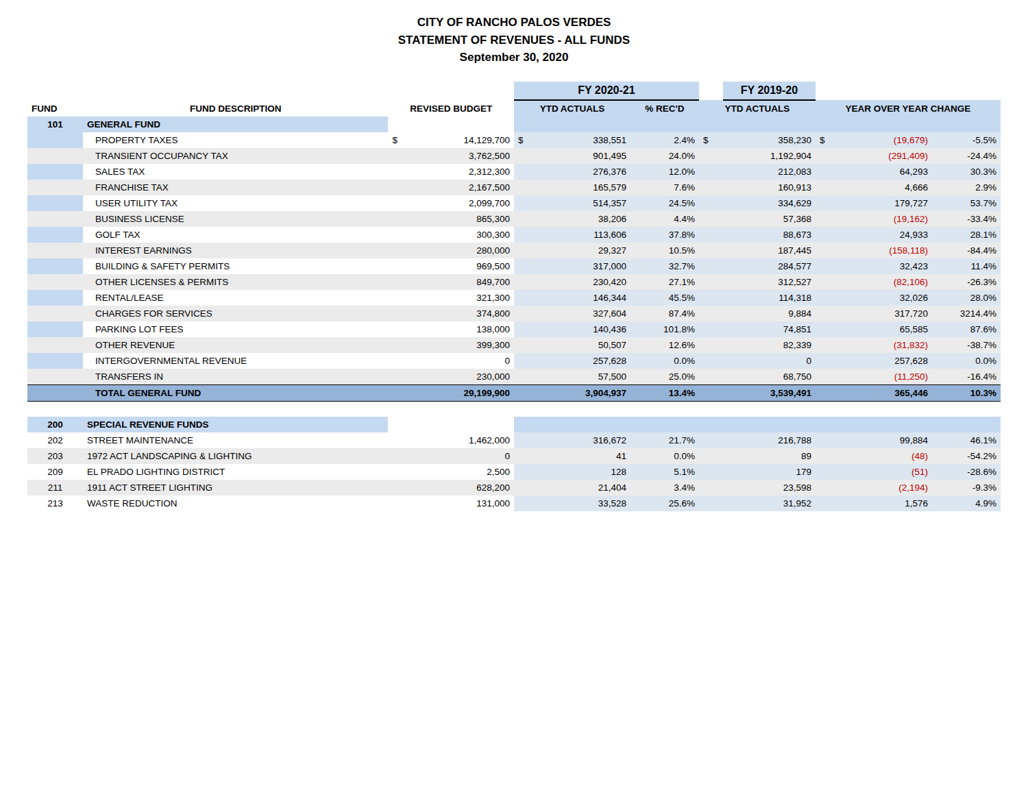CITY OF RANCHO PALOS VERDES
STATEMENT OF REVENUES - ALL FUNDS
September 30, 2020
| | | FY 2020-21 | | FY 2019-20 | |
| FUND | FUND DESCRIPTION | REVISED BUDGET | YTD ACTUALS | % REC'D | YTD ACTUALS | YEAR OVER YEAR CHANGE |
| 101 | GENERAL FUND | | | | |
| | PROPERTY TAXES | $ | 14,129,700 | $ | 338,551 | 2.4% | $ | 358,230 | $ | (19,679) | -5.5% |
| | TRANSIENT OCCUPANCY TAX | | 3,762,500 | | 901,495 | 24.0% | | 1,192,904 | | (291,409) | -24.4% |
| | SALES TAX | | 2,312,300 | | 276,376 | 12.0% | | 212,083 | | 64,293 | 30.3% |
| | FRANCHISE TAX | | 2,167,500 | | 165,579 | 7.6% | | 160,913 | | 4,666 | 2.9% |
| | USER UTILITY TAX | | 2,099,700 | | 514,357 | 24.5% | | 334,629 | | 179,727 | 53.7% |
| | BUSINESS LICENSE | | 865,300 | | 38,206 | 4.4% | | 57,368 | | (19,162) | -33.4% |
| | GOLF TAX | | 300,300 | | 113,606 | 37.8% | | 88,673 | | 24,933 | 28.1% |
| | INTEREST EARNINGS | | 280,000 | | 29,327 | 10.5% | | 187,445 | | (158,118) | -84.4% |
| | BUILDING & SAFETY PERMITS | | 969,500 | | 317,000 | 32.7% | | 284,577 | | 32,423 | 11.4% |
| | OTHER LICENSES & PERMITS | | 849,700 | | 230,420 | 27.1% | | 312,527 | | (82,106) | -26.3% |
| | RENTAL/LEASE | | 321,300 | | 146,344 | 45.5% | | 114,318 | | 32,026 | 28.0% |
| | CHARGES FOR SERVICES | | 374,800 | | 327,604 | 87.4% | | 9,884 | | 317,720 | 3214.4% |
| | PARKING LOT FEES | | 138,000 | | 140,436 | 101.8% | | 74,851 | | 65,585 | 87.6% |
| | OTHER REVENUE | | 399,300 | | 50,507 | 12.6% | | 82,339 | | (31,832) | -38.7% |
| | INTERGOVERNMENTAL REVENUE | | 0 | | 257,628 | 0.0% | | 0 | | 257,628 | 0.0% |
| | TRANSFERS IN | | 230,000 | | 57,500 | 25.0% | | 68,750 | | (11,250) | -16.4% |
| | TOTAL GENERAL FUND | | 29,199,900 | | 3,904,937 | 13.4% | | 3,539,491 | | 365,446 | 10.3% |
| 200 | SPECIAL REVENUE FUNDS | | | | |
| 202 | STREET MAINTENANCE | | 1,462,000 | | 316,672 | 21.7% | | 216,788 | | 99,884 | 46.1% |
| 203 | 1972 ACT LANDSCAPING & LIGHTING | | 0 | | 41 | 0.0% | | 89 | | (48) | -54.2% |
| 209 | EL PRADO LIGHTING DISTRICT | | 2,500 | | 128 | 5.1% | | 179 | | (51) | -28.6% |
| 211 | 1911 ACT STREET LIGHTING | | 628,200 | | 21,404 | 3.4% | | 23,598 | | (2,194) | -9.3% |
| 213 | WASTE REDUCTION | | 131,000 | | 33,528 | 25.6% | | 31,952 | | 1,576 | 4.9% |